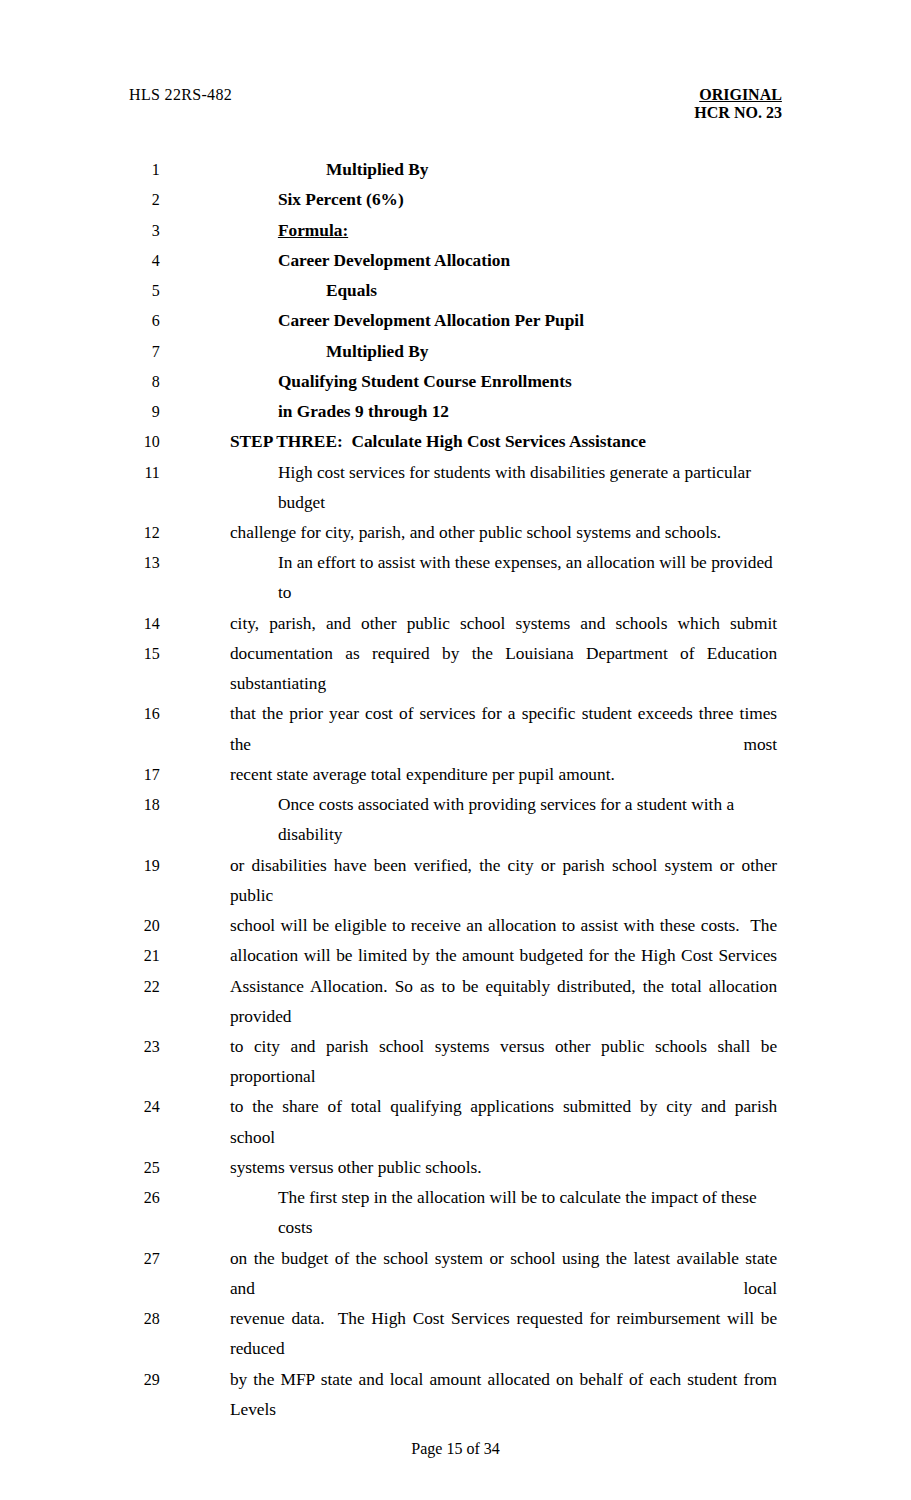HLS 22RS-482
ORIGINAL HCR NO. 23
Multiplied By
Six Percent (6%)
Formula:
Career Development Allocation
Equals
Career Development Allocation Per Pupil
Multiplied By
Qualifying Student Course Enrollments
in Grades 9 through 12
STEP THREE: Calculate High Cost Services Assistance
High cost services for students with disabilities generate a particular budget
challenge for city, parish, and other public school systems and schools.
In an effort to assist with these expenses, an allocation will be provided to
city, parish, and other public school systems and schools which submit
documentation as required by the Louisiana Department of Education substantiating
that the prior year cost of services for a specific student exceeds three times the most
recent state average total expenditure per pupil amount.
Once costs associated with providing services for a student with a disability
or disabilities have been verified, the city or parish school system or other public
school will be eligible to receive an allocation to assist with these costs. The
allocation will be limited by the amount budgeted for the High Cost Services
Assistance Allocation. So as to be equitably distributed, the total allocation provided
to city and parish school systems versus other public schools shall be proportional
to the share of total qualifying applications submitted by city and parish school
systems versus other public schools.
The first step in the allocation will be to calculate the impact of these costs
on the budget of the school system or school using the latest available state and local
revenue data. The High Cost Services requested for reimbursement will be reduced
by the MFP state and local amount allocated on behalf of each student from Levels
Page 15 of 34